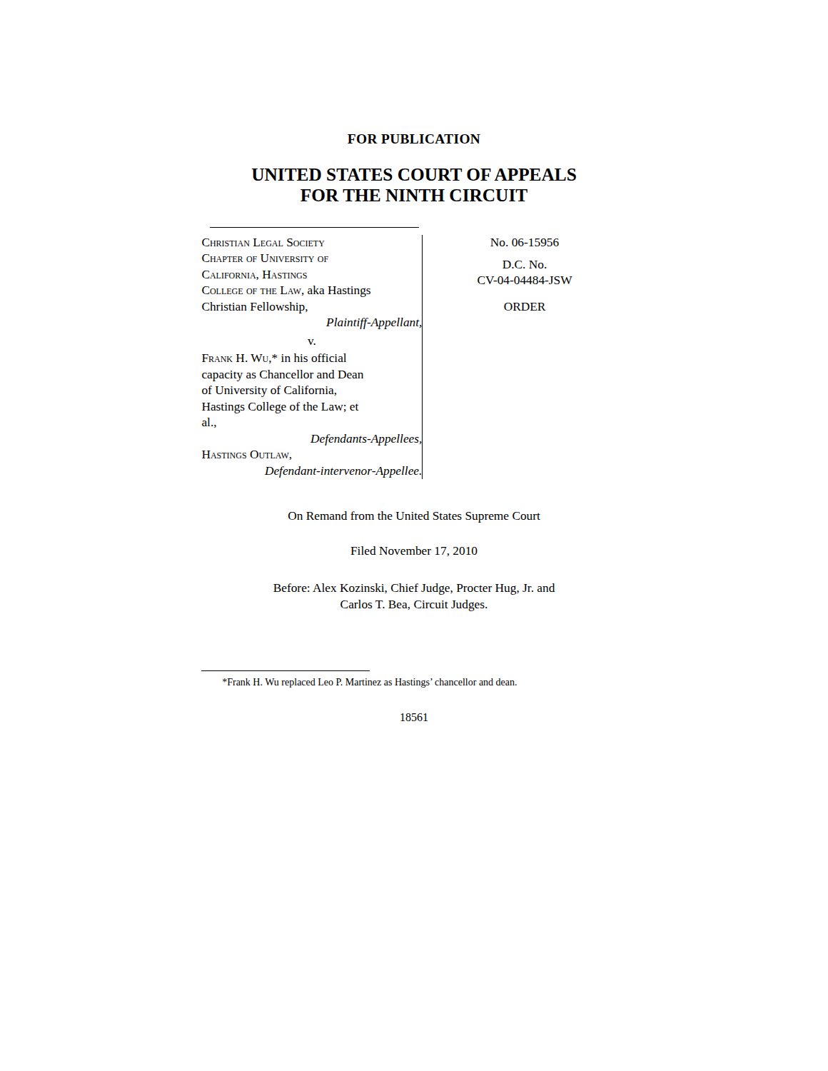FOR PUBLICATION
UNITED STATES COURT OF APPEALS FOR THE NINTH CIRCUIT
| Christian Legal Society Chapter of University of California, Hastings College of the Law , aka Hastings Christian Fellowship, Plaintiff-Appellant, v. Frank H. Wu ,* in his official capacity as Chancellor and Dean of University of California, Hastings College of the Law; et al., Defendants-Appellees, Hastings Outlaw , Defendant-intervenor-Appellee. | No. 06-15956 D.C. No. CV-04-04484-JSW ORDER |
On Remand from the United States Supreme Court
Filed November 17, 2010
Before: Alex Kozinski, Chief Judge, Procter Hug, Jr. and
Carlos T. Bea, Circuit Judges.
*Frank H. Wu replaced Leo P. Martinez as Hastings’ chancellor and dean.
18561